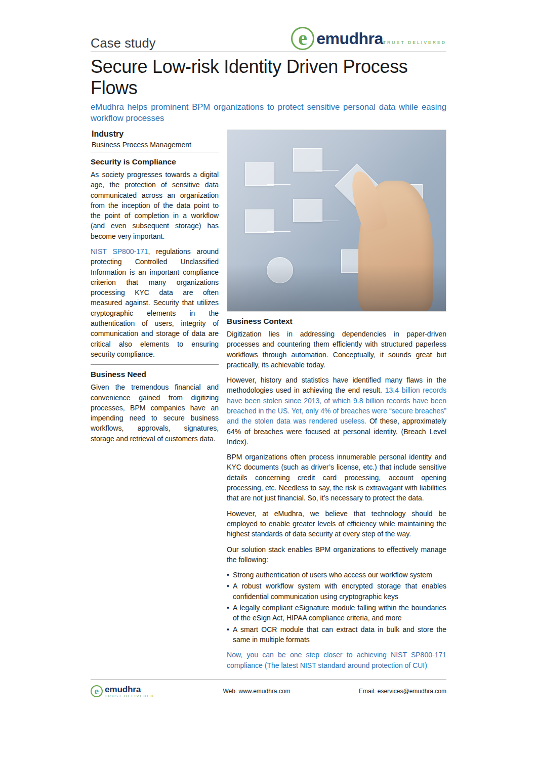Case study
eemudhra Trust Delivered
Secure Low-risk Identity Driven Process Flows
eMudhra helps prominent BPM organizations to protect sensitive personal data while easing workflow processes
Industry
Business Process Management
Security is Compliance
As society progresses towards a digital age, the protection of sensitive data communicated across an organization from the inception of the data point to the point of completion in a workflow (and even subsequent storage) has become very important.
NIST SP800-171, regulations around protecting Controlled Unclassified Information is an important compliance criterion that many organizations processing KYC data are often measured against. Security that utilizes cryptographic elements in the authentication of users, integrity of communication and storage of data are critical also elements to ensuring security compliance.
Business Need
Given the tremendous financial and convenience gained from digitizing processes, BPM companies have an impending need to secure business workflows, approvals, signatures, storage and retrieval of customers data.
Business Context
Digitization lies in addressing dependencies in paper-driven processes and countering them efficiently with structured paperless workflows through automation. Conceptually, it sounds great but practically, its achievable today.
However, history and statistics have identified many flaws in the methodologies used in achieving the end result. 13.4 billion records have been stolen since 2013, of which 9.8 billion records have been breached in the US. Yet, only 4% of breaches were “secure breaches” and the stolen data was rendered useless. Of these, approximately 64% of breaches were focused at personal identity. (Breach Level Index).
BPM organizations often process innumerable personal identity and KYC documents (such as driver’s license, etc.) that include sensitive details concerning credit card processing, account opening processing, etc. Needless to say, the risk is extravagant with liabilities that are not just financial. So, it’s necessary to protect the data.
However, at eMudhra, we believe that technology should be employed to enable greater levels of efficiency while maintaining the highest standards of data security at every step of the way.
Our solution stack enables BPM organizations to effectively manage the following:
Strong authentication of users who access our workflow system
A robust workflow system with encrypted storage that enables confidential communication using cryptographic keys
A legally compliant eSignature module falling within the boundaries of the eSign Act, HIPAA compliance criteria, and more
A smart OCR module that can extract data in bulk and store the same in multiple formats
Now, you can be one step closer to achieving NIST SP800-171 compliance (The latest NIST standard around protection of CUI)
e emudhra Trust Delivered
Web: www.emudhra.com
Email: eservices@emudhra.com